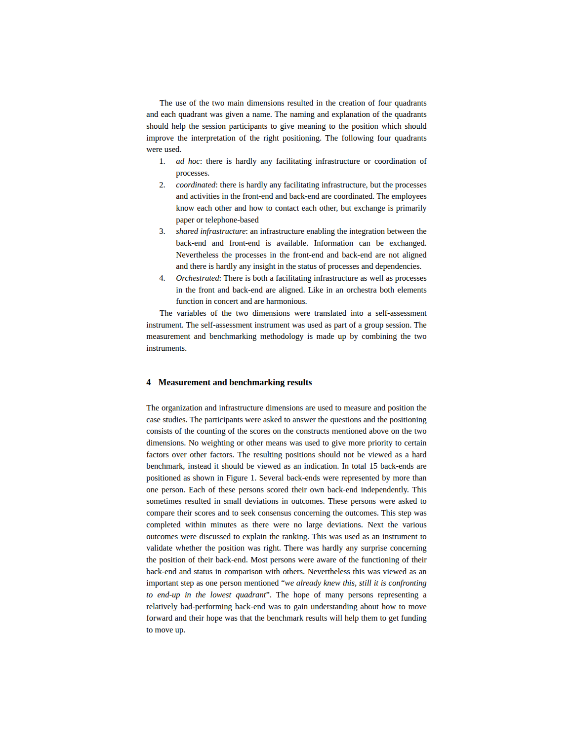The use of the two main dimensions resulted in the creation of four quadrants and each quadrant was given a name. The naming and explanation of the quadrants should help the session participants to give meaning to the position which should improve the interpretation of the right positioning. The following four quadrants were used.
ad hoc: there is hardly any facilitating infrastructure or coordination of processes.
coordinated: there is hardly any facilitating infrastructure, but the processes and activities in the front-end and back-end are coordinated. The employees know each other and how to contact each other, but exchange is primarily paper or telephone-based
shared infrastructure: an infrastructure enabling the integration between the back-end and front-end is available. Information can be exchanged. Nevertheless the processes in the front-end and back-end are not aligned and there is hardly any insight in the status of processes and dependencies.
Orchestrated: There is both a facilitating infrastructure as well as processes in the front and back-end are aligned. Like in an orchestra both elements function in concert and are harmonious.
The variables of the two dimensions were translated into a self-assessment instrument. The self-assessment instrument was used as part of a group session. The measurement and benchmarking methodology is made up by combining the two instruments.
4 Measurement and benchmarking results
The organization and infrastructure dimensions are used to measure and position the case studies. The participants were asked to answer the questions and the positioning consists of the counting of the scores on the constructs mentioned above on the two dimensions. No weighting or other means was used to give more priority to certain factors over other factors. The resulting positions should not be viewed as a hard benchmark, instead it should be viewed as an indication. In total 15 back-ends are positioned as shown in Figure 1. Several back-ends were represented by more than one person. Each of these persons scored their own back-end independently. This sometimes resulted in small deviations in outcomes. These persons were asked to compare their scores and to seek consensus concerning the outcomes. This step was completed within minutes as there were no large deviations. Next the various outcomes were discussed to explain the ranking. This was used as an instrument to validate whether the position was right. There was hardly any surprise concerning the position of their back-end. Most persons were aware of the functioning of their back-end and status in comparison with others. Nevertheless this was viewed as an important step as one person mentioned “we already knew this, still it is confronting to end-up in the lowest quadrant”. The hope of many persons representing a relatively bad-performing back-end was to gain understanding about how to move forward and their hope was that the benchmark results will help them to get funding to move up.